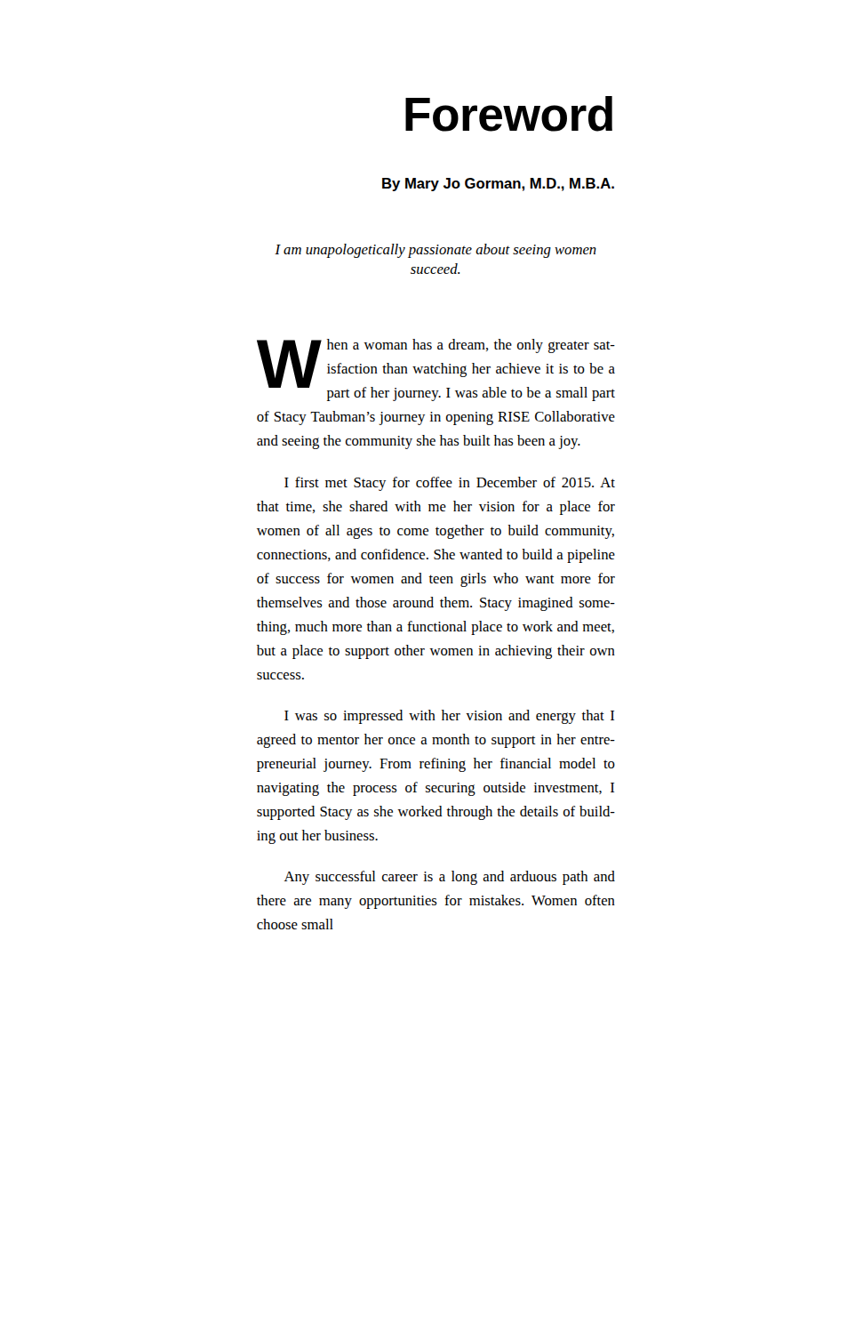Foreword
By Mary Jo Gorman, M.D., M.B.A.
I am unapologetically passionate about seeing women succeed.
When a woman has a dream, the only greater satisfaction than watching her achieve it is to be a part of her journey. I was able to be a small part of Stacy Taubman’s journey in opening RISE Collaborative and seeing the community she has built has been a joy.
I first met Stacy for coffee in December of 2015. At that time, she shared with me her vision for a place for women of all ages to come together to build community, connections, and confidence. She wanted to build a pipeline of success for women and teen girls who want more for themselves and those around them. Stacy imagined something, much more than a functional place to work and meet, but a place to support other women in achieving their own success.
I was so impressed with her vision and energy that I agreed to mentor her once a month to support in her entrepreneurial journey. From refining her financial model to navigating the process of securing outside investment, I supported Stacy as she worked through the details of building out her business.
Any successful career is a long and arduous path and there are many opportunities for mistakes. Women often choose small